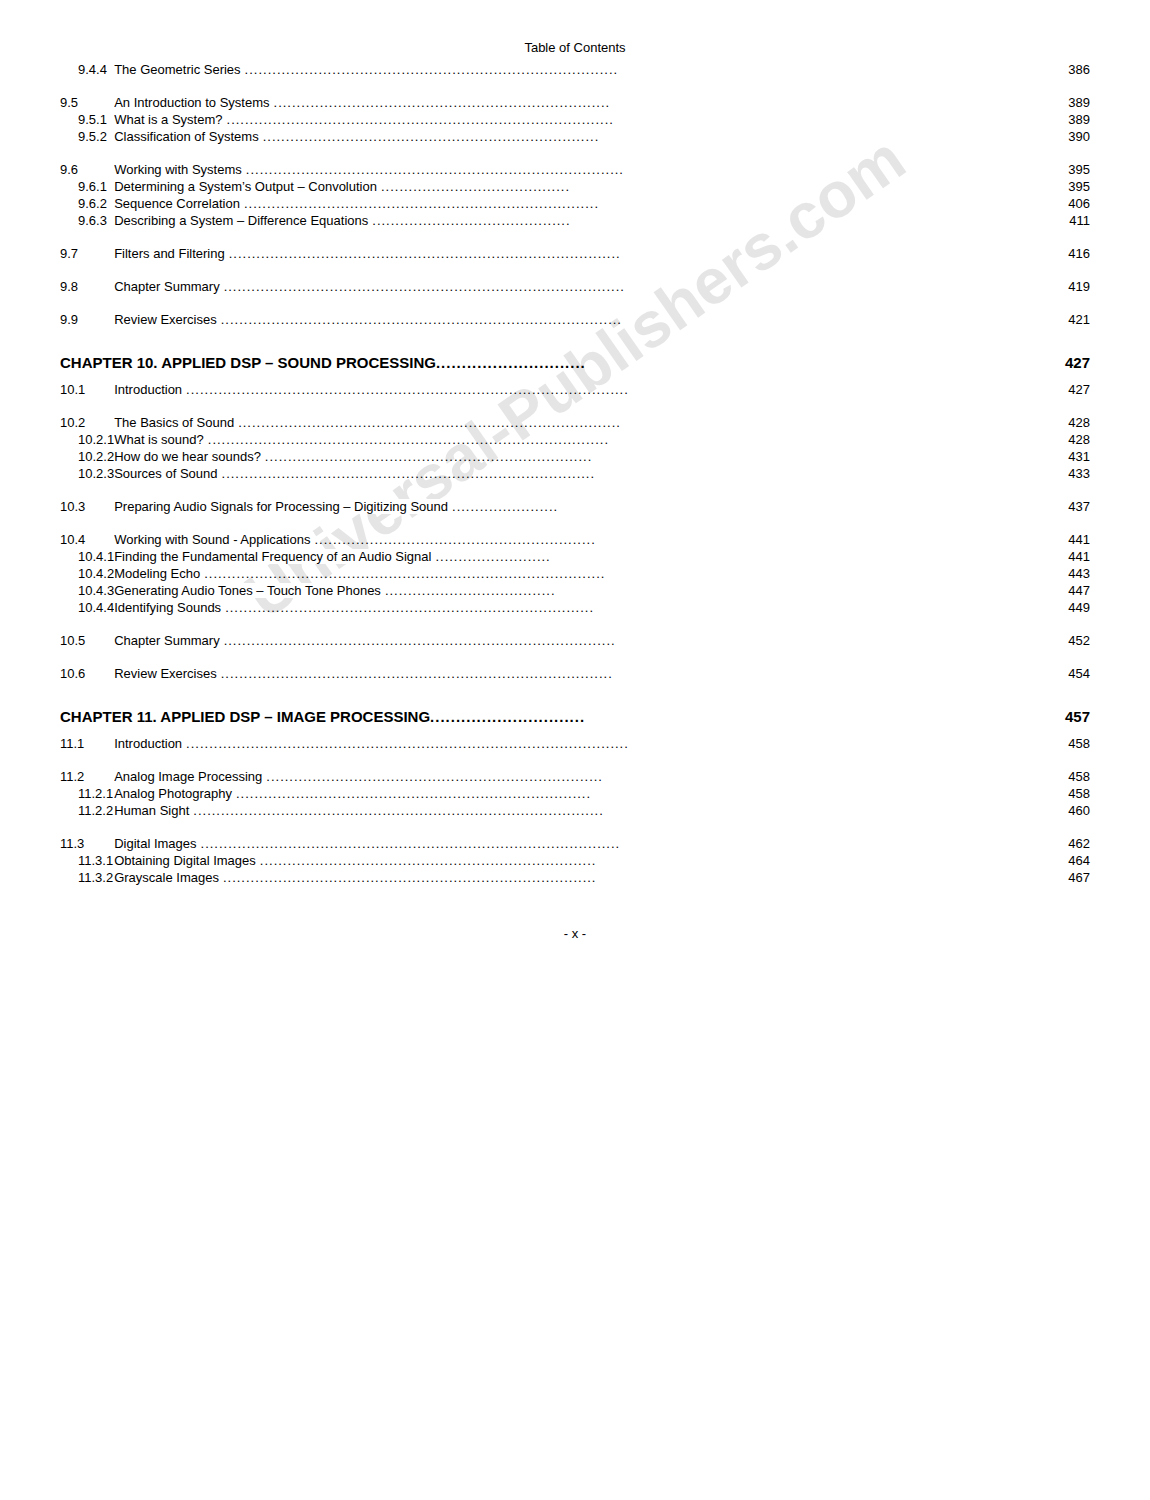Universal-Publishers.com
Table of Contents
| 9.4.4 | The Geometric Series ................................................................................. | 386 |
| 9.5 | An Introduction to Systems ......................................................................... | 389 |
| 9.5.1 | What is a System? .................................................................................... | 389 |
| 9.5.2 | Classification of Systems ......................................................................... | 390 |
| 9.6 | Working with Systems .................................................................................. | 395 |
| 9.6.1 | Determining a System’s Output – Convolution ......................................... | 395 |
| 9.6.2 | Sequence Correlation ............................................................................. | 406 |
| 9.6.3 | Describing a System – Difference Equations ........................................... | 411 |
| 9.7 | Filters and Filtering ..................................................................................... | 416 |
| 9.8 | Chapter Summary ....................................................................................... | 419 |
| 9.9 | Review Exercises ....................................................................................... | 421 |
| CHAPTER 10. APPLIED DSP – SOUND PROCESSING ............................. | 427 |
| 10.1 | Introduction ................................................................................................ | 427 |
| 10.2 | The Basics of Sound ................................................................................... | 428 |
| 10.2.1 | What is sound? ....................................................................................... | 428 |
| 10.2.2 | How do we hear sounds? ....................................................................... | 431 |
| 10.2.3 | Sources of Sound ................................................................................. | 433 |
| 10.3 | Preparing Audio Signals for Processing – Digitizing Sound ....................... | 437 |
| 10.4 | Working with Sound - Applications ............................................................. | 441 |
| 10.4.1 | Finding the Fundamental Frequency of an Audio Signal ......................... | 441 |
| 10.4.2 | Modeling Echo ....................................................................................... | 443 |
| 10.4.3 | Generating Audio Tones – Touch Tone Phones ..................................... | 447 |
| 10.4.4 | Identifying Sounds ................................................................................ | 449 |
| 10.5 | Chapter Summary ..................................................................................... | 452 |
| 10.6 | Review Exercises ..................................................................................... | 454 |
| CHAPTER 11. APPLIED DSP – IMAGE PROCESSING .............................. | 457 |
| 11.1 | Introduction ................................................................................................ | 458 |
| 11.2 | Analog Image Processing ......................................................................... | 458 |
| 11.2.1 | Analog Photography ............................................................................. | 458 |
| 11.2.2 | Human Sight ......................................................................................... | 460 |
| 11.3 | Digital Images ........................................................................................... | 462 |
| 11.3.1 | Obtaining Digital Images ......................................................................... | 464 |
| 11.3.2 | Grayscale Images ................................................................................. | 467 |
- x -